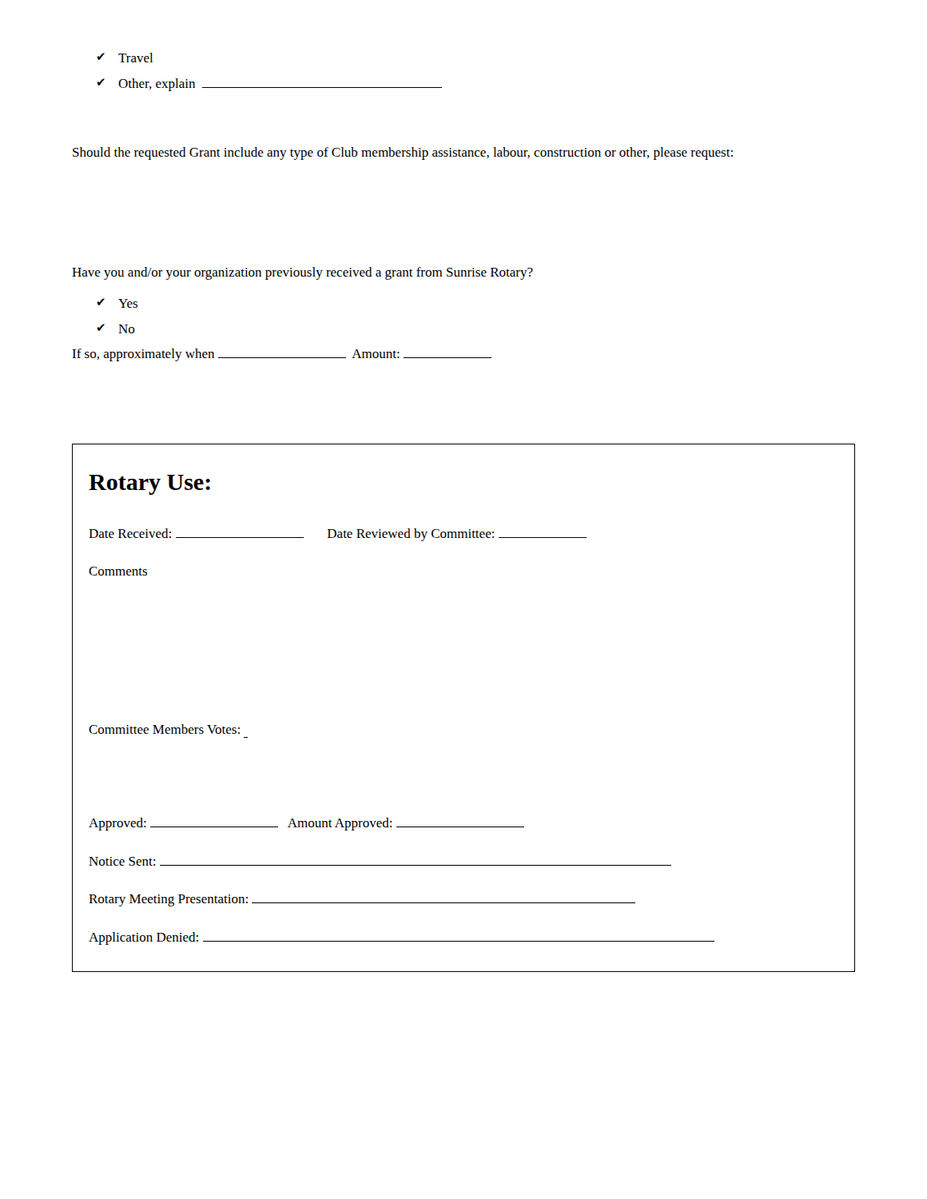Travel
Other, explain
Should the requested Grant include any type of Club membership assistance, labour, construction or other, please request:
Have you and/or your organization previously received a grant from Sunrise Rotary?
Yes
No
If so, approximately when Amount:
Rotary Use:
Date Received: Date Reviewed by Committee:
Comments
Committee Members Votes:
Approved: Amount Approved:
Notice Sent:
Rotary Meeting Presentation:
Application Denied: